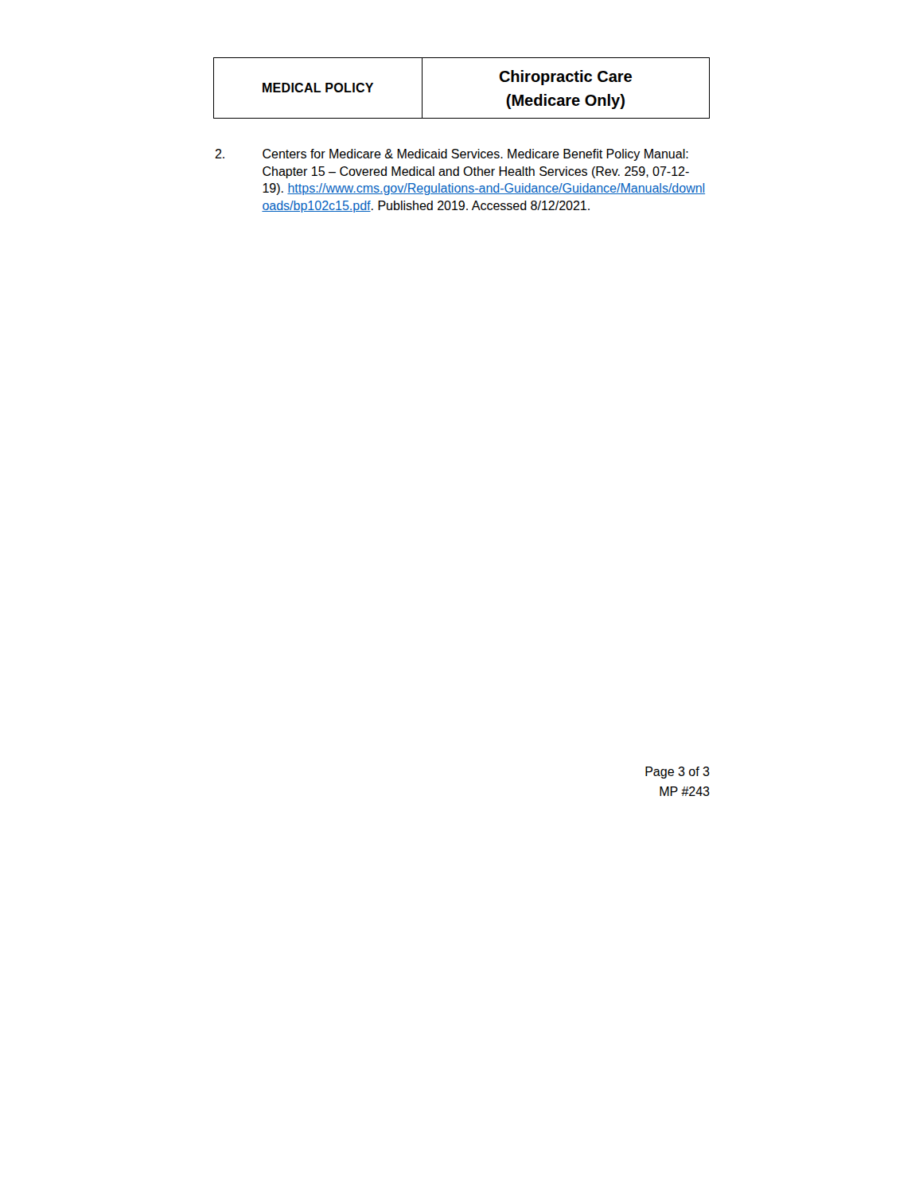| MEDICAL POLICY | Chiropractic Care (Medicare Only) |
2.
Centers for Medicare & Medicaid Services. Medicare Benefit Policy Manual: Chapter 15 – Covered Medical and Other Health Services (Rev. 259, 07-12-19). https://www.cms.gov/Regulations-and-Guidance/Guidance/Manuals/downloads/bp102c15.pdf. Published 2019. Accessed 8/12/2021.
Page 3 of 3
MP #243